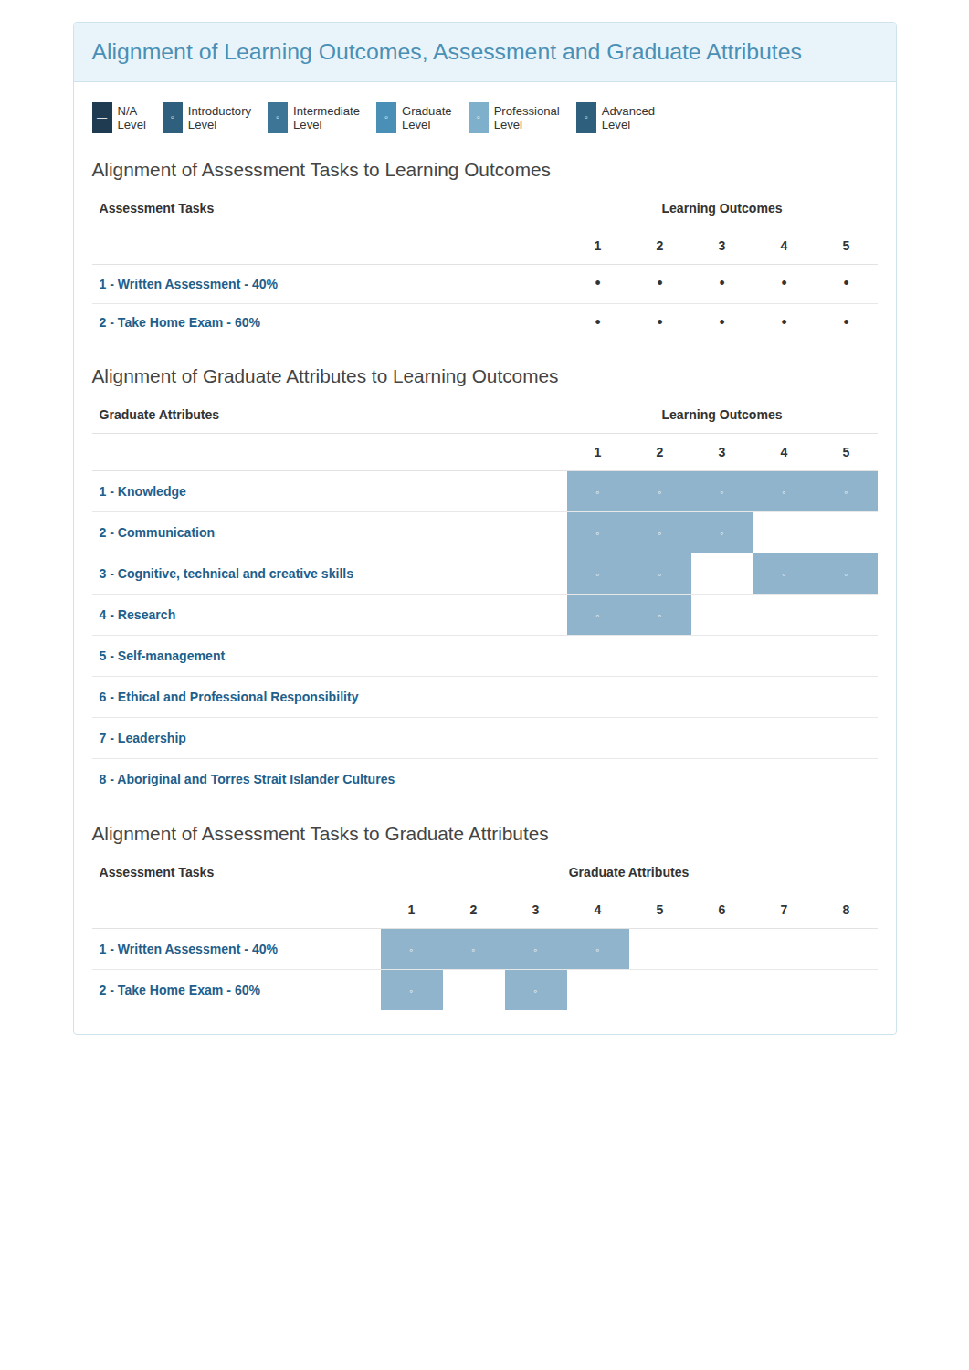Alignment of Learning Outcomes, Assessment and Graduate Attributes
— N/A
Level
◦ Introductory
Level
◦ Intermediate
Level
◦ Graduate
Level
◦ Professional
Level
◦ Advanced
Level
Alignment of Assessment Tasks to Learning Outcomes
| Assessment Tasks | Learning Outcomes |
| --- | --- |
| | 1 | 2 | 3 | 4 | 5 |
| 1 - Written Assessment - 40% | • | • | • | • | • |
| 2 - Take Home Exam - 60% | • | • | • | • | • |
Alignment of Graduate Attributes to Learning Outcomes
| Graduate Attributes | Learning Outcomes |
| --- | --- |
| | 1 | 2 | 3 | 4 | 5 |
| 1 - Knowledge | | | | | |
| 2 - Communication | | | | | |
| 3 - Cognitive, technical and creative skills | | | | | |
| 4 - Research | | | | | |
| 5 - Self-management | | | | | |
| 6 - Ethical and Professional Responsibility | | | | | |
| 7 - Leadership | | | | | |
| 8 - Aboriginal and Torres Strait Islander Cultures | | | | | |
Alignment of Assessment Tasks to Graduate Attributes
| Assessment Tasks | Graduate Attributes |
| --- | --- |
| | 1 | 2 | 3 | 4 | 5 | 6 | 7 | 8 |
| 1 - Written Assessment - 40% | | | | | | | | |
| 2 - Take Home Exam - 60% | | | | | | | | |